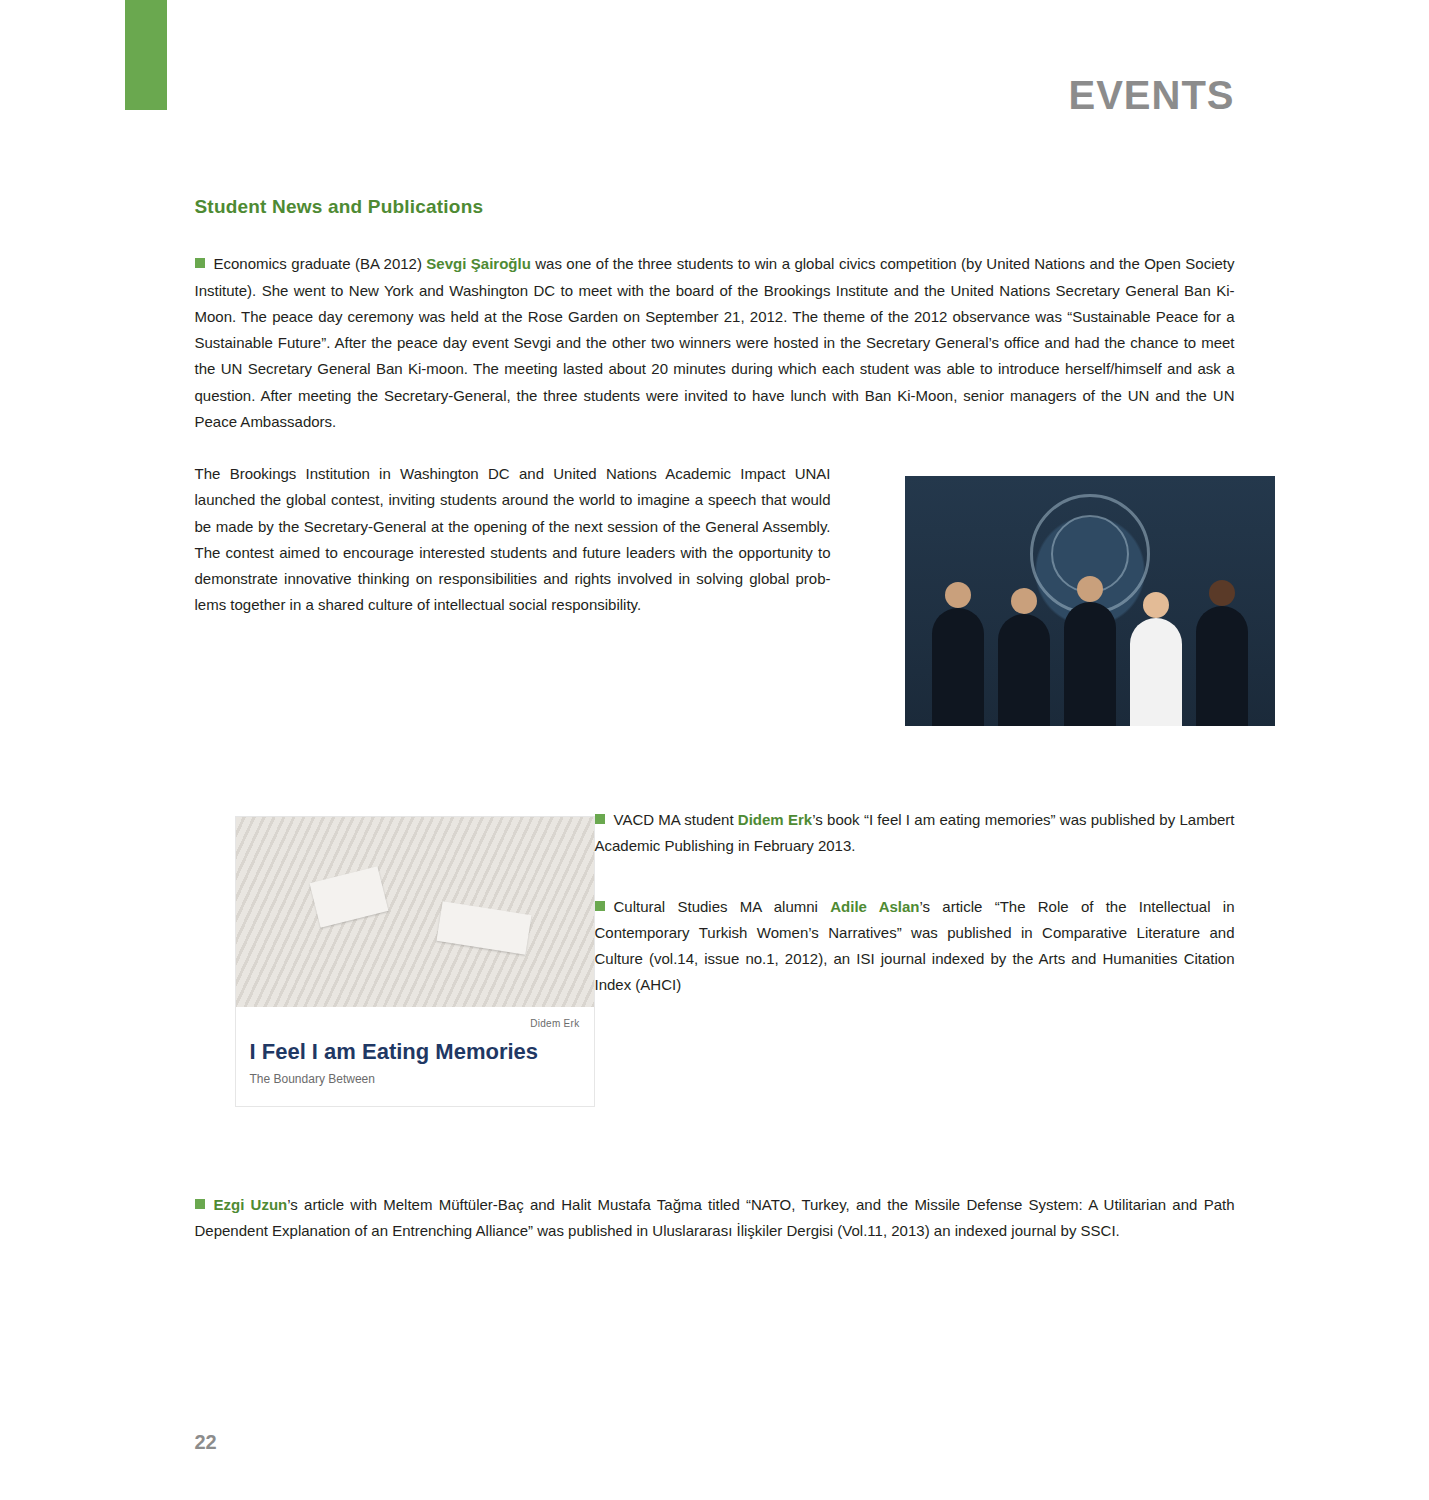Events
Student News and Publications
Economics graduate (BA 2012) Sevgi Şairoğlu was one of the three students to win a global civics competition (by United Nations and the Open Society Institute). She went to New York and Washington DC to meet with the board of the Brookings Institute and the United Nations Secretary General Ban Ki-Moon. The peace day ceremony was held at the Rose Garden on September 21, 2012. The theme of the 2012 observance was “Sustainable Peace for a Sustainable Future”. After the peace day event Sevgi and the other two winners were hosted in the Secretary General’s office and had the chance to meet the UN Secretary General Ban Ki-moon. The meeting lasted about 20 minutes during which each student was able to introduce herself/himself and ask a question. After meeting the Secretary-General, the three students were invited to have lunch with Ban Ki-Moon, senior managers of the UN and the UN Peace Ambassadors.
The Brookings Institution in Washington DC and United Nations Academic Impact UNAI launched the global contest, inviting students around the world to imagine a speech that would be made by the Secretary-General at the opening of the next session of the General Assembly. The contest aimed to encourage interested students and future leaders with the opportunity to demonstrate innovative thinking on responsibilities and rights involved in solving global problems together in a shared culture of intellectual social responsibility.
Didem Erk
I Feel I am Eating Memories
The Boundary Between
VACD MA student Didem Erk’s book “I feel I am eating memories” was published by Lambert Academic Publishing in February 2013.
Cultural Studies MA alumni Adile Aslan’s article “The Role of the Intellectual in Contemporary Turkish Women’s Narratives” was published in Comparative Literature and Culture (vol.14, issue no.1, 2012), an ISI journal indexed by the Arts and Humanities Citation Index (AHCI)
Ezgi Uzun’s article with Meltem Müftüler-Baç and Halit Mustafa Tağma titled “NATO, Turkey, and the Missile Defense System: A Utilitarian and Path Dependent Explanation of an Entrenching Alliance” was published in Uluslararası İlişkiler Dergisi (Vol.11, 2013) an indexed journal by SSCI.
22